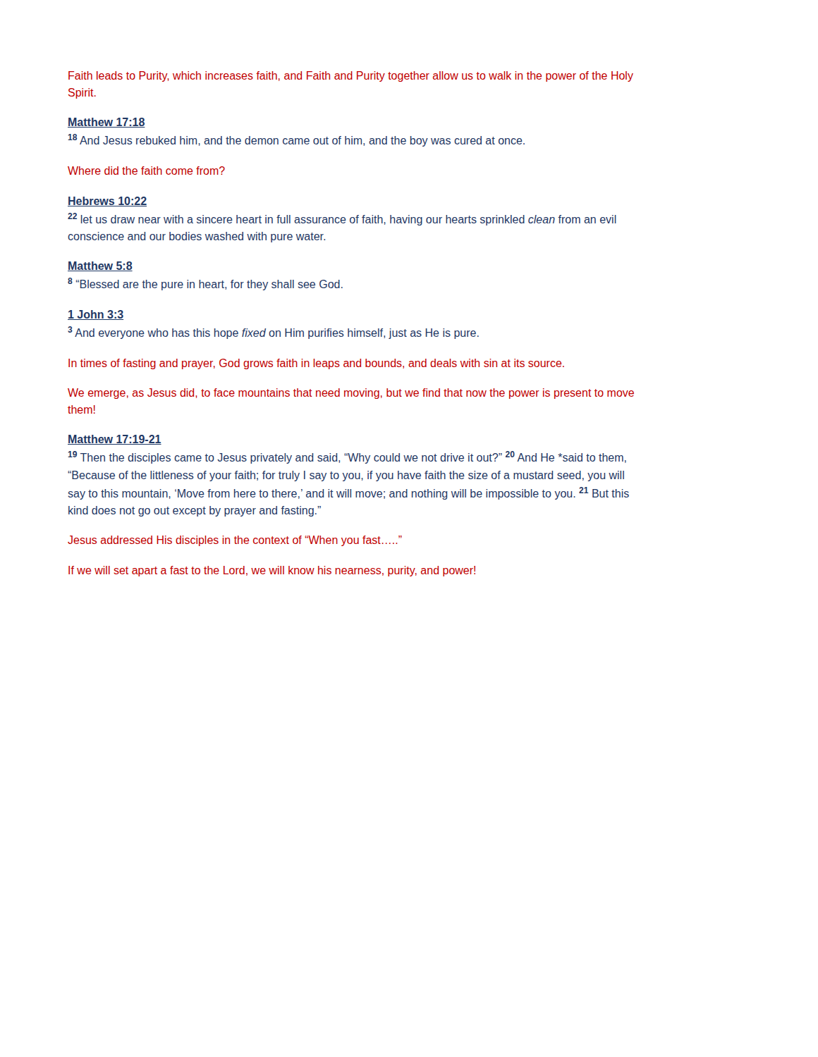Faith leads to Purity, which increases faith, and Faith and Purity together allow us to walk in the power of the Holy Spirit.
Matthew 17:18
18 And Jesus rebuked him, and the demon came out of him, and the boy was cured at once.
Where did the faith come from?
Hebrews 10:22
22 let us draw near with a sincere heart in full assurance of faith, having our hearts sprinkled clean from an evil conscience and our bodies washed with pure water.
Matthew 5:8
8 “Blessed are the pure in heart, for they shall see God.
1 John 3:3
3 And everyone who has this hope fixed on Him purifies himself, just as He is pure.
In times of fasting and prayer, God grows faith in leaps and bounds, and deals with sin at its source.
We emerge, as Jesus did, to face mountains that need moving, but we find that now the power is present to move them!
Matthew 17:19-21
19 Then the disciples came to Jesus privately and said, “Why could we not drive it out?” 20 And He *said to them, “Because of the littleness of your faith; for truly I say to you, if you have faith the size of a mustard seed, you will say to this mountain, ‘Move from here to there,’ and it will move; and nothing will be impossible to you. 21 But this kind does not go out except by prayer and fasting.”
Jesus addressed His disciples in the context of “When you fast…..”
If we will set apart a fast to the Lord, we will know his nearness, purity, and power!